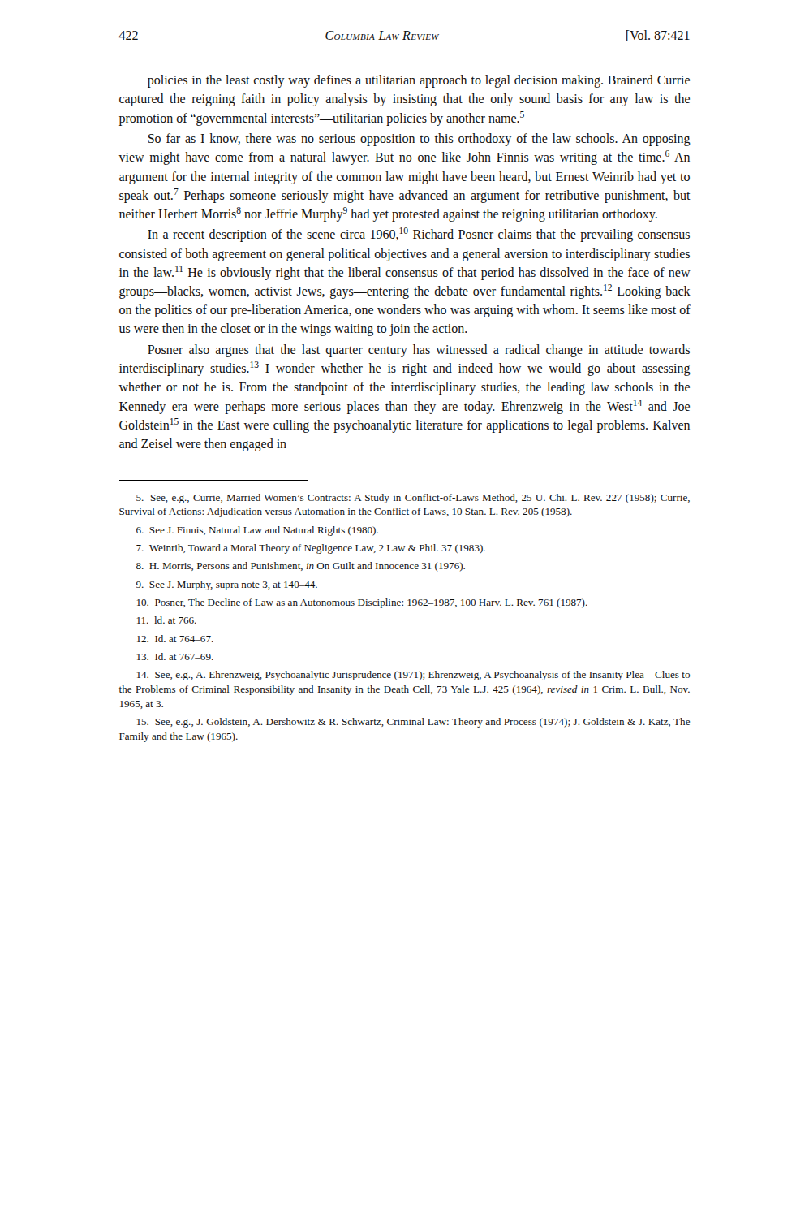422 Columbia Law Review [Vol. 87:421
policies in the least costly way defines a utilitarian approach to legal decision making. Brainerd Currie captured the reigning faith in policy analysis by insisting that the only sound basis for any law is the promotion of “governmental interests”—utilitarian policies by another name.5
So far as I know, there was no serious opposition to this orthodoxy of the law schools. An opposing view might have come from a natural lawyer. But no one like John Finnis was writing at the time.6 An argument for the internal integrity of the common law might have been heard, but Ernest Weinrib had yet to speak out.7 Perhaps someone seriously might have advanced an argument for retributive punishment, but neither Herbert Morris8 nor Jeffrie Murphy9 had yet protested against the reigning utilitarian orthodoxy.
In a recent description of the scene circa 1960,10 Richard Posner claims that the prevailing consensus consisted of both agreement on general political objectives and a general aversion to interdisciplinary studies in the law.11 He is obviously right that the liberal consensus of that period has dissolved in the face of new groups—blacks, women, activist Jews, gays—entering the debate over fundamental rights.12 Looking back on the politics of our pre-liberation America, one wonders who was arguing with whom. It seems like most of us were then in the closet or in the wings waiting to join the action.
Posner also argnes that the last quarter century has witnessed a radical change in attitude towards interdisciplinary studies.13 I wonder whether he is right and indeed how we would go about assessing whether or not he is. From the standpoint of the interdisciplinary studies, the leading law schools in the Kennedy era were perhaps more serious places than they are today. Ehrenzweig in the West14 and Joe Goldstein15 in the East were culling the psychoanalytic literature for applications to legal problems. Kalven and Zeisel were then engaged in
5. See, e.g., Currie, Married Women’s Contracts: A Study in Conflict-of-Laws Method, 25 U. Chi. L. Rev. 227 (1958); Currie, Survival of Actions: Adjudication versus Automation in the Conflict of Laws, 10 Stan. L. Rev. 205 (1958).
6. See J. Finnis, Natural Law and Natural Rights (1980).
7. Weinrib, Toward a Moral Theory of Negligence Law, 2 Law & Phil. 37 (1983).
8. H. Morris, Persons and Punishment, in On Guilt and Innocence 31 (1976).
9. See J. Murphy, supra note 3, at 140–44.
10. Posner, The Decline of Law as an Autonomous Discipline: 1962–1987, 100 Harv. L. Rev. 761 (1987).
11. ld. at 766.
12. Id. at 764–67.
13. Id. at 767–69.
14. See, e.g., A. Ehrenzweig, Psychoanalytic Jurisprudence (1971); Ehrenzweig, A Psychoanalysis of the Insanity Plea—Clues to the Problems of Criminal Responsibility and Insanity in the Death Cell, 73 Yale L.J. 425 (1964), revised in 1 Crim. L. Bull., Nov. 1965, at 3.
15. See, e.g., J. Goldstein, A. Dershowitz & R. Schwartz, Criminal Law: Theory and Process (1974); J. Goldstein & J. Katz, The Family and the Law (1965).